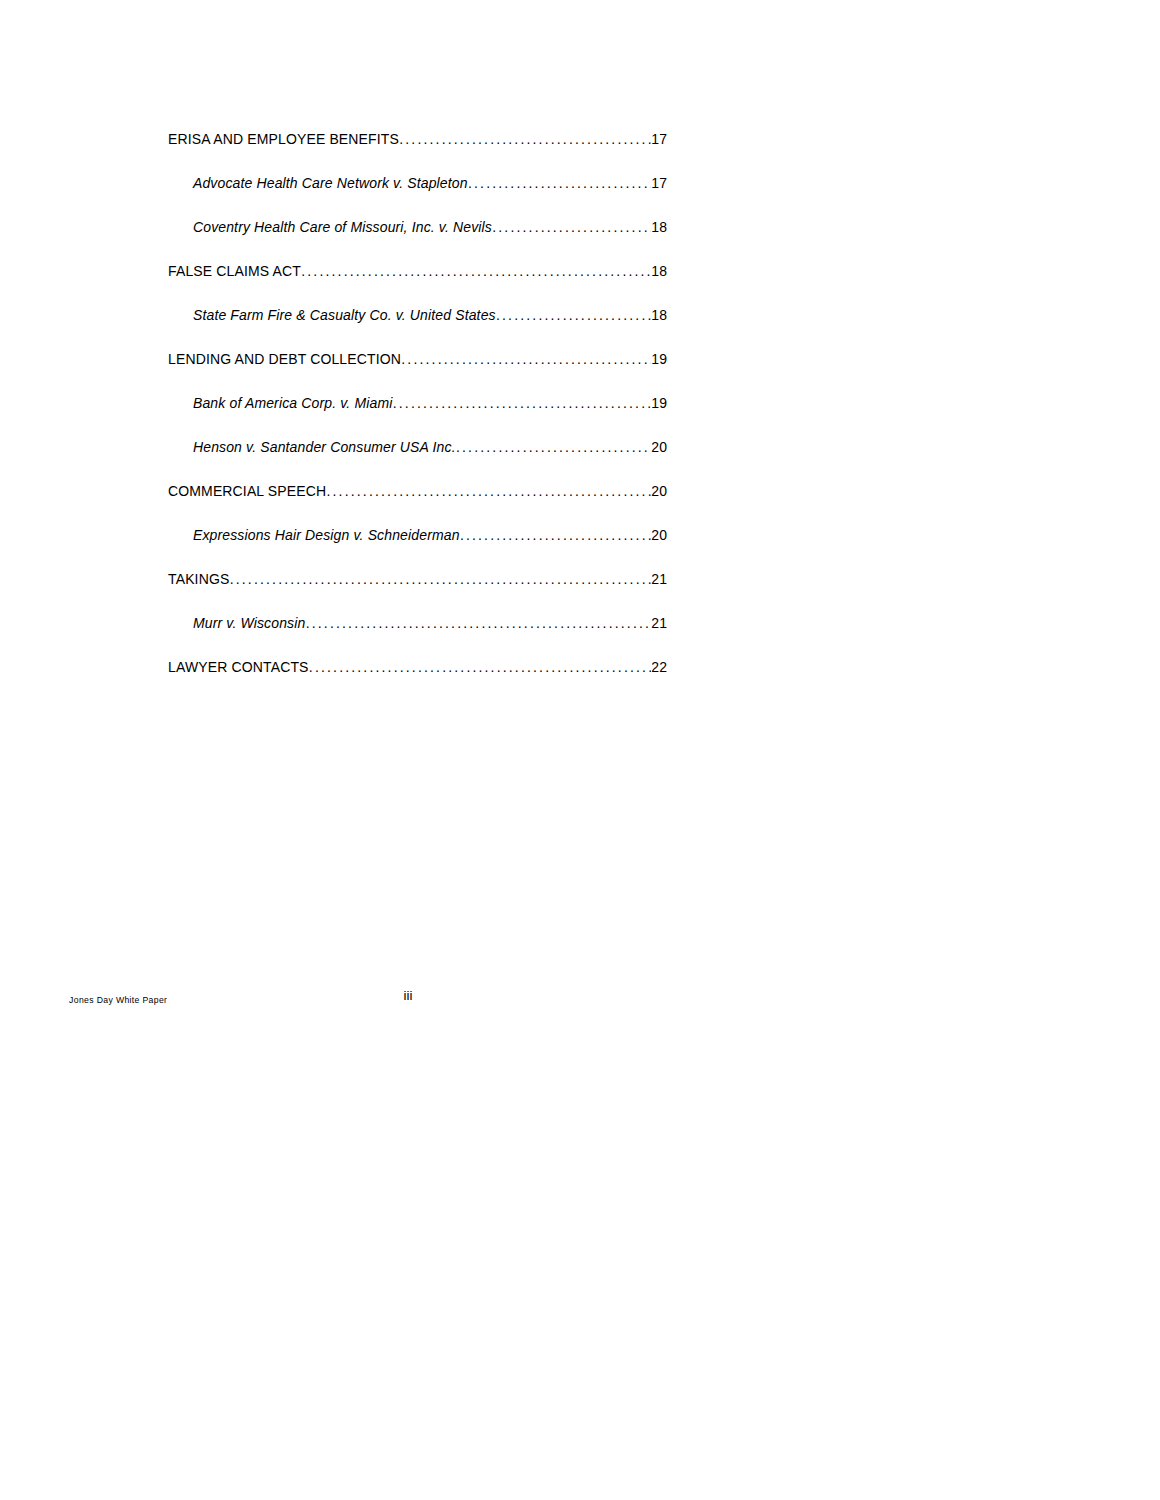ERISA AND EMPLOYEE BENEFITS ................................................................................................................................................... 17
Advocate Health Care Network v. Stapleton ................................................................................................................................................... 17
Coventry Health Care of Missouri, Inc. v. Nevils ................................................................................................................................................... 18
FALSE CLAIMS ACT ................................................................................................................................................... 18
State Farm Fire & Casualty Co. v. United States ................................................................................................................................................... 18
LENDING AND DEBT COLLECTION ................................................................................................................................................... 19
Bank of America Corp. v. Miami ................................................................................................................................................... 19
Henson v. Santander Consumer USA Inc. ................................................................................................................................................... 20
COMMERCIAL SPEECH ................................................................................................................................................... 20
Expressions Hair Design v. Schneiderman ................................................................................................................................................... 20
TAKINGS ................................................................................................................................................... 21
Murr v. Wisconsin ................................................................................................................................................... 21
LAWYER CONTACTS ................................................................................................................................................... 22
Jones Day White Paper
iii